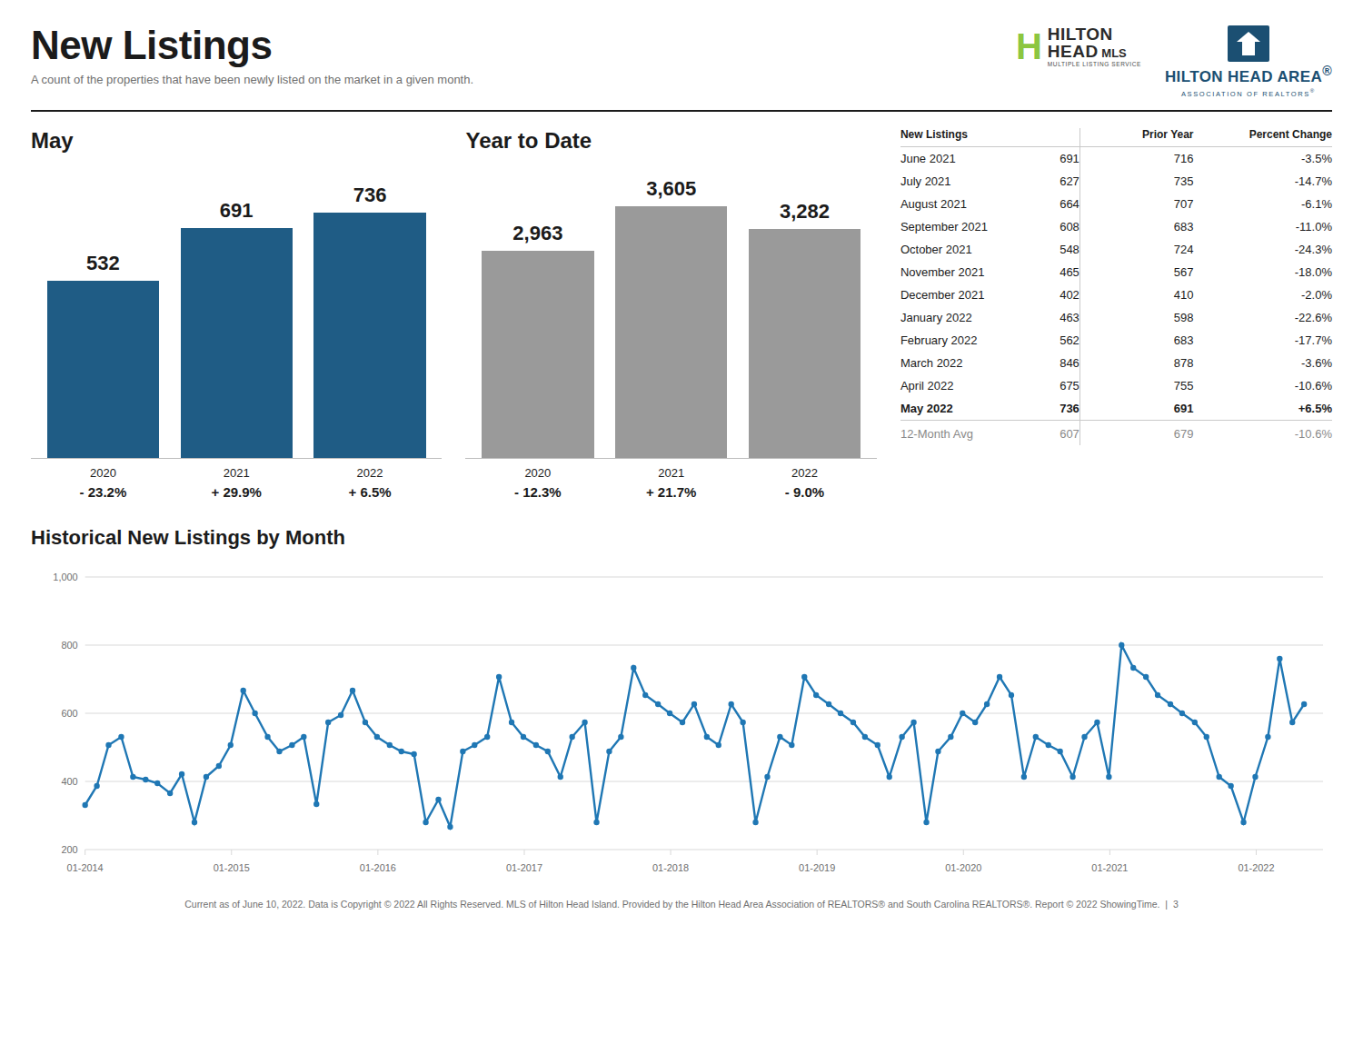New Listings
A count of the properties that have been newly listed on the market in a given month.
H HILTON HEAD MLS MULTIPLE LISTING SERVICE
HILTON HEAD AREA®
ASSOCIATION OF REALTORS®
May
532
691
736
2020
- 23.2%
2021
+ 29.9%
2022
+ 6.5%
Year to Date
2,963
3,605
3,282
2020
- 12.3%
2021
+ 21.7%
2022
- 9.0%
| New Listings | | Prior Year | Percent Change |
| --- | --- | --- | --- |
| June 2021 | 691 | 716 | -3.5% |
| July 2021 | 627 | 735 | -14.7% |
| August 2021 | 664 | 707 | -6.1% |
| September 2021 | 608 | 683 | -11.0% |
| October 2021 | 548 | 724 | -24.3% |
| November 2021 | 465 | 567 | -18.0% |
| December 2021 | 402 | 410 | -2.0% |
| January 2022 | 463 | 598 | -22.6% |
| February 2022 | 562 | 683 | -17.7% |
| March 2022 | 846 | 878 | -3.6% |
| April 2022 | 675 | 755 | -10.6% |
| May 2022 | 736 | 691 | +6.5% |
| 12-Month Avg | 607 | 679 | -10.6% |
Historical New Listings by Month
1,000 800 600 400 200 01-2014 01-2015 01-2016 01-2017 01-2018 01-2019 01-2020 01-2021 01-2022
Current as of June 10, 2022. Data is Copyright © 2022 All Rights Reserved. MLS of Hilton Head Island. Provided by the Hilton Head Area Association of REALTORS® and South Carolina REALTORS®. Report © 2022 ShowingTime. | 3